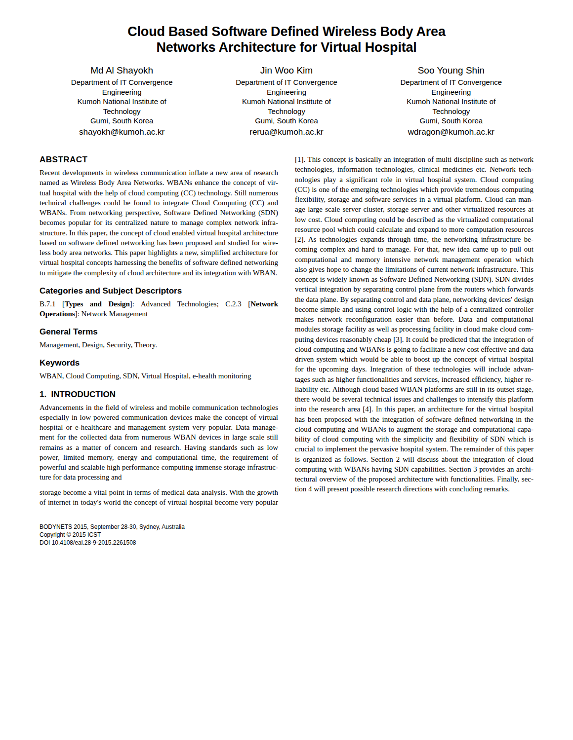Cloud Based Software Defined Wireless Body Area
Networks Architecture for Virtual Hospital
Md Al Shayokh
Department of IT Convergence
Engineering
Kumoh National Institute of
Technology
Gumi, South Korea
shayokh@kumoh.ac.kr
Jin Woo Kim
Department of IT Convergence
Engineering
Kumoh National Institute of
Technology
Gumi, South Korea
rerua@kumoh.ac.kr
Soo Young Shin
Department of IT Convergence
Engineering
Kumoh National Institute of
Technology
Gumi, South Korea
wdragon@kumoh.ac.kr
ABSTRACT
Recent developments in wireless communication inflate a new area of research named as Wireless Body Area Networks. WBANs enhance the concept of virtual hospital with the help of cloud computing (CC) technology. Still numerous technical challenges could be found to integrate Cloud Computing (CC) and WBANs. From networking perspective, Software Defined Networking (SDN) becomes popular for its centralized nature to manage complex network infrastructure. In this paper, the concept of cloud enabled virtual hospital architecture based on software defined networking has been proposed and studied for wireless body area networks. This paper highlights a new, simplified architecture for virtual hospital concepts harnessing the benefits of software defined networking to mitigate the complexity of cloud architecture and its integration with WBAN.
Categories and Subject Descriptors
B.7.1 [Types and Design]: Advanced Technologies; C.2.3 [Network Operations]: Network Management
General Terms
Management, Design, Security, Theory.
Keywords
WBAN, Cloud Computing, SDN, Virtual Hospital, e-health monitoring
1. INTRODUCTION
Advancements in the field of wireless and mobile communication technologies especially in low powered communication devices make the concept of virtual hospital or e-healthcare and management system very popular. Data management for the collected data from numerous WBAN devices in large scale still remains as a matter of concern and research. Having standards such as low power, limited memory, energy and computational time, the requirement of powerful and scalable high performance computing immense storage infrastructure for data processing and
storage become a vital point in terms of medical data analysis. With the growth of internet in today's world the concept of virtual hospital become very popular [1]. This concept is basically an integration of multi discipline such as network technologies, information technologies, clinical medicines etc. Network technologies play a significant role in virtual hospital system. Cloud computing (CC) is one of the emerging technologies which provide tremendous computing flexibility, storage and software services in a virtual platform. Cloud can manage large scale server cluster, storage server and other virtualized resources at low cost. Cloud computing could be described as the virtualized computational resource pool which could calculate and expand to more computation resources [2]. As technologies expands through time, the networking infrastructure becoming complex and hard to manage. For that, new idea came up to pull out computational and memory intensive network management operation which also gives hope to change the limitations of current network infrastructure. This concept is widely known as Software Defined Networking (SDN). SDN divides vertical integration by separating control plane from the routers which forwards the data plane. By separating control and data plane, networking devices' design become simple and using control logic with the help of a centralized controller makes network reconfiguration easier than before. Data and computational modules storage facility as well as processing facility in cloud make cloud computing devices reasonably cheap [3]. It could be predicted that the integration of cloud computing and WBANs is going to facilitate a new cost effective and data driven system which would be able to boost up the concept of virtual hospital for the upcoming days. Integration of these technologies will include advantages such as higher functionalities and services, increased efficiency, higher reliability etc. Although cloud based WBAN platforms are still in its outset stage, there would be several technical issues and challenges to intensify this platform into the research area [4]. In this paper, an architecture for the virtual hospital has been proposed with the integration of software defined networking in the cloud computing and WBANs to augment the storage and computational capability of cloud computing with the simplicity and flexibility of SDN which is crucial to implement the pervasive hospital system. The remainder of this paper is organized as follows. Section 2 will discuss about the integration of cloud computing with WBANs having SDN capabilities. Section 3 provides an architectural overview of the proposed architecture with functionalities. Finally, section 4 will present possible research directions with concluding remarks.
BODYNETS 2015, September 28-30, Sydney, Australia
Copyright © 2015 ICST
DOI 10.4108/eai.28-9-2015.2261508